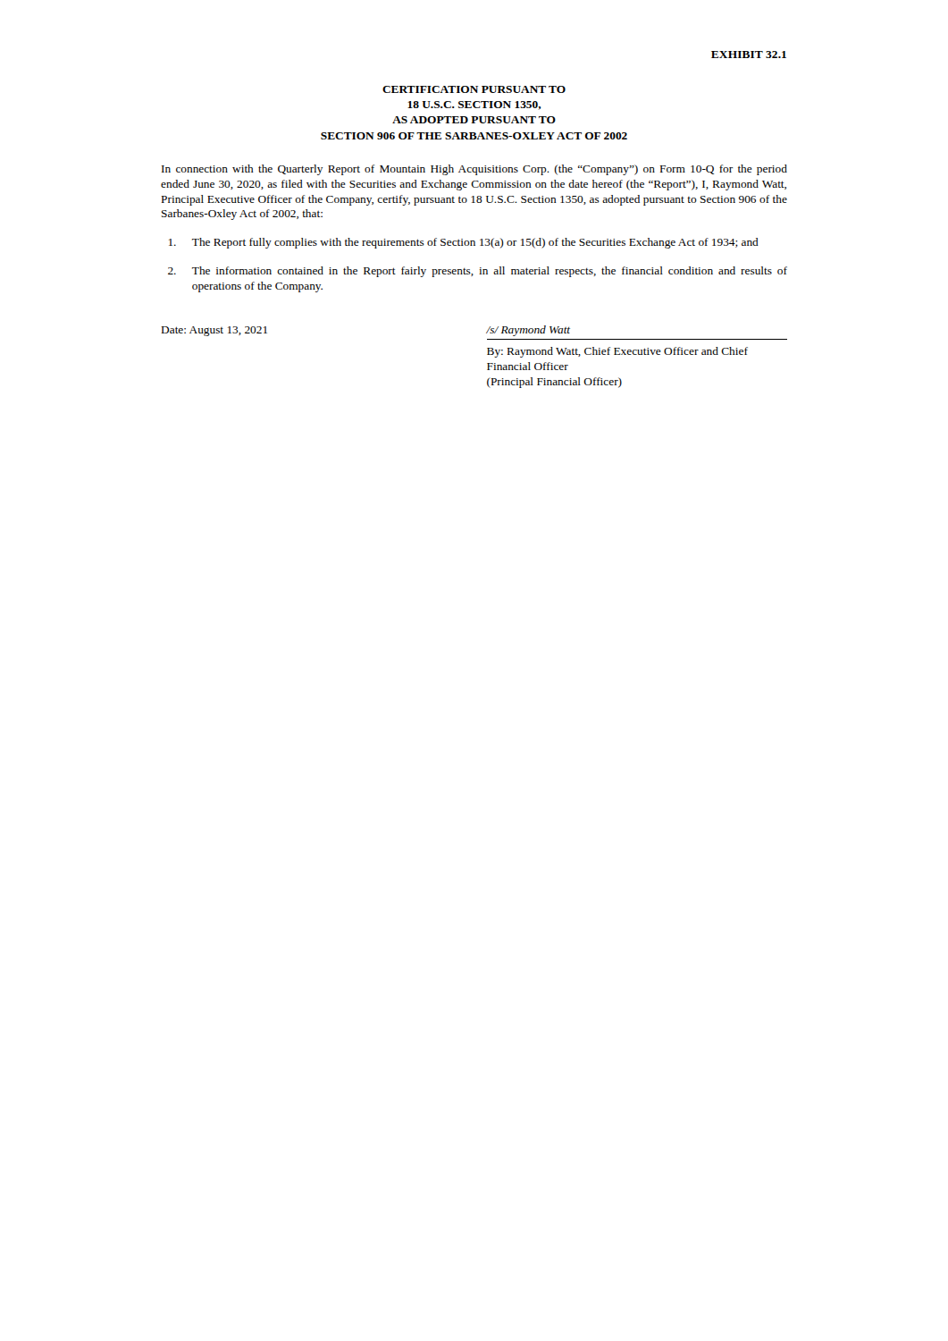EXHIBIT 32.1
CERTIFICATION PURSUANT TO
18 U.S.C. SECTION 1350,
AS ADOPTED PURSUANT TO
SECTION 906 OF THE SARBANES-OXLEY ACT OF 2002
In connection with the Quarterly Report of Mountain High Acquisitions Corp. (the “Company”) on Form 10-Q for the period ended June 30, 2020, as filed with the Securities and Exchange Commission on the date hereof (the “Report”), I, Raymond Watt, Principal Executive Officer of the Company, certify, pursuant to 18 U.S.C. Section 1350, as adopted pursuant to Section 906 of the Sarbanes-Oxley Act of 2002, that:
The Report fully complies with the requirements of Section 13(a) or 15(d) of the Securities Exchange Act of 1934; and
The information contained in the Report fairly presents, in all material respects, the financial condition and results of operations of the Company.
| Date: August 13, 2021 | /s/ Raymond Watt By: Raymond Watt, Chief Executive Officer and Chief Financial Officer (Principal Financial Officer) |